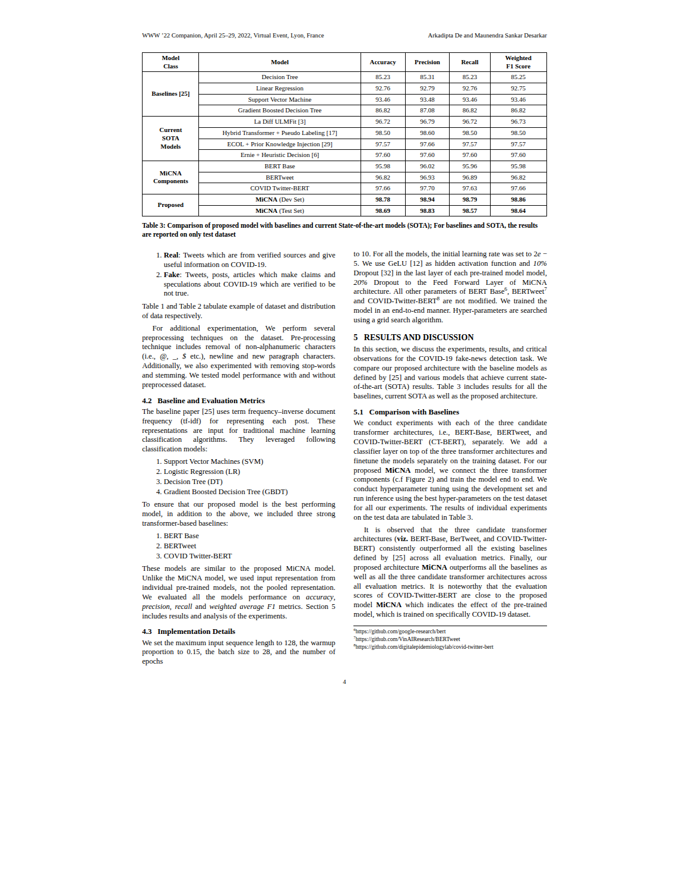WWW ’22 Companion, April 25–29, 2022, Virtual Event, Lyon, France
Arkadipta De and Maunendra Sankar Desarkar
| Model Class | Model | Accuracy | Precision | Recall | Weighted F1 Score |
| --- | --- | --- | --- | --- | --- |
| Baselines [25] | Decision Tree | 85.23 | 85.31 | 85.23 | 85.25 |
| Linear Regression | 92.76 | 92.79 | 92.76 | 92.75 |
| Support Vector Machine | 93.46 | 93.48 | 93.46 | 93.46 |
| Gradient Boosted Decision Tree | 86.82 | 87.08 | 86.82 | 86.82 |
| Current SOTA Models | La Diff ULMFit [3] | 96.72 | 96.79 | 96.72 | 96.73 |
| Hybrid Transformer + Pseudo Labeling [17] | 98.50 | 98.60 | 98.50 | 98.50 |
| ECOL + Prior Knowledge Injection [29] | 97.57 | 97.66 | 97.57 | 97.57 |
| Ernie + Heuristic Decision [6] | 97.60 | 97.60 | 97.60 | 97.60 |
| MiCNA Components | BERT Base | 95.98 | 96.02 | 95.96 | 95.98 |
| BERTweet | 96.82 | 96.93 | 96.89 | 96.82 |
| COVID Twitter-BERT | 97.66 | 97.70 | 97.63 | 97.66 |
| Proposed | MiCNA (Dev Set) | 98.78 | 98.94 | 98.79 | 98.86 |
| MiCNA (Test Set) | 98.69 | 98.83 | 98.57 | 98.64 |
Table 3: Comparison of proposed model with baselines and current State-of-the-art models (SOTA); For baselines and SOTA, the results are reported on only test dataset
Real: Tweets which are from verified sources and give useful information on COVID-19.
Fake: Tweets, posts, articles which make claims and speculations about COVID-19 which are verified to be not true.
Table 1 and Table 2 tabulate example of dataset and distribution of data respectively.
For additional experimentation, We perform several preprocessing techniques on the dataset. Pre-processing technique includes removal of non-alphanumeric characters (i.e., @, _, $ etc.), newline and new paragraph characters. Additionally, we also experimented with removing stop-words and stemming. We tested model performance with and without preprocessed dataset.
4.2 Baseline and Evaluation Metrics
The baseline paper [25] uses term frequency–inverse document frequency (tf-idf) for representing each post. These representations are input for traditional machine learning classification algorithms. They leveraged following classification models:
Support Vector Machines (SVM)
Logistic Regression (LR)
Decision Tree (DT)
Gradient Boosted Decision Tree (GBDT)
To ensure that our proposed model is the best performing model, in addition to the above, we included three strong transformer-based baselines:
BERT Base
BERTweet
COVID Twitter-BERT
These models are similar to the proposed MiCNA model. Unlike the MiCNA model, we used input representation from individual pre-trained models, not the pooled representation. We evaluated all the models performance on accuracy, precision, recall and weighted average F1 metrics. Section 5 includes results and analysis of the experiments.
4.3 Implementation Details
We set the maximum input sequence length to 128, the warmup proportion to 0.15, the batch size to 28, and the number of epochs
to 10. For all the models, the initial learning rate was set to 2e − 5. We use GeLU [12] as hidden activation function and 10% Dropout [32] in the last layer of each pre-trained model model, 20% Dropout to the Feed Forward Layer of MiCNA architecture. All other parameters of BERT Base6, BERTweet7 and COVID-Twitter-BERT8 are not modified. We trained the model in an end-to-end manner. Hyper-parameters are searched using a grid search algorithm.
5 RESULTS AND DISCUSSION
In this section, we discuss the experiments, results, and critical observations for the COVID-19 fake-news detection task. We compare our proposed architecture with the baseline models as defined by [25] and various models that achieve current state-of-the-art (SOTA) results. Table 3 includes results for all the baselines, current SOTA as well as the proposed architecture.
5.1 Comparison with Baselines
We conduct experiments with each of the three candidate transformer architectures, i.e., BERT-Base, BERTweet, and COVID-Twitter-BERT (CT-BERT), separately. We add a classifier layer on top of the three transformer architectures and finetune the models separately on the training dataset. For our proposed MiCNA model, we connect the three transformer components (c.f Figure 2) and train the model end to end. We conduct hyperparameter tuning using the development set and run inference using the best hyper-parameters on the test dataset for all our experiments. The results of individual experiments on the test data are tabulated in Table 3.
It is observed that the three candidate transformer architectures (viz. BERT-Base, BerTweet, and COVID-Twitter-BERT) consistently outperformed all the existing baselines defined by [25] across all evaluation metrics. Finally, our proposed architecture MiCNA outperforms all the baselines as well as all the three candidate transformer architectures across all evaluation metrics. It is noteworthy that the evaluation scores of COVID-Twitter-BERT are close to the proposed model MiCNA which indicates the effect of the pre-trained model, which is trained on specifically COVID-19 dataset.
6https://github.com/google-research/bert
7https://github.com/VinAIResearch/BERTweet
8https://github.com/digitalepidemiologylab/covid-twitter-bert
4